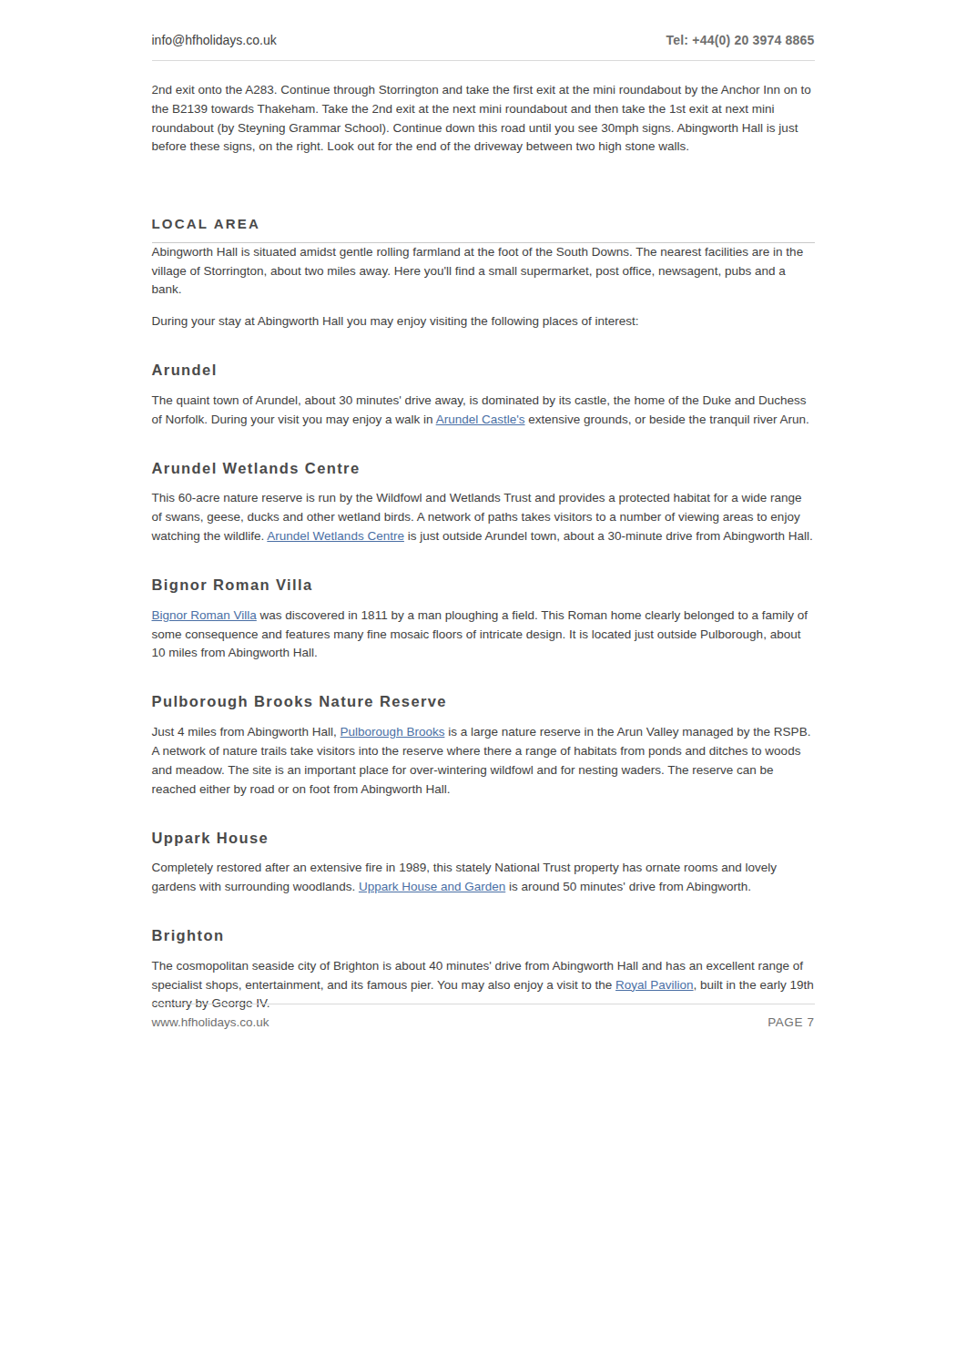info@hfholidays.co.uk
Tel: +44(0) 20 3974 8865
2nd exit onto the A283. Continue through Storrington and take the first exit at the mini roundabout by the Anchor Inn on to the B2139 towards Thakeham. Take the 2nd exit at the next mini roundabout and then take the 1st exit at next mini roundabout (by Steyning Grammar School). Continue down this road until you see 30mph signs. Abingworth Hall is just before these signs, on the right. Look out for the end of the driveway between two high stone walls.
Local Area
Abingworth Hall is situated amidst gentle rolling farmland at the foot of the South Downs. The nearest facilities are in the village of Storrington, about two miles away. Here you'll find a small supermarket, post office, newsagent, pubs and a bank.
During your stay at Abingworth Hall you may enjoy visiting the following places of interest:
Arundel
The quaint town of Arundel, about 30 minutes' drive away, is dominated by its castle, the home of the Duke and Duchess of Norfolk. During your visit you may enjoy a walk in Arundel Castle's extensive grounds, or beside the tranquil river Arun.
Arundel Wetlands Centre
This 60-acre nature reserve is run by the Wildfowl and Wetlands Trust and provides a protected habitat for a wide range of swans, geese, ducks and other wetland birds. A network of paths takes visitors to a number of viewing areas to enjoy watching the wildlife. Arundel Wetlands Centre is just outside Arundel town, about a 30-minute drive from Abingworth Hall.
Bignor Roman Villa
Bignor Roman Villa was discovered in 1811 by a man ploughing a field. This Roman home clearly belonged to a family of some consequence and features many fine mosaic floors of intricate design. It is located just outside Pulborough, about 10 miles from Abingworth Hall.
Pulborough Brooks Nature Reserve
Just 4 miles from Abingworth Hall, Pulborough Brooks is a large nature reserve in the Arun Valley managed by the RSPB. A network of nature trails take visitors into the reserve where there a range of habitats from ponds and ditches to woods and meadow. The site is an important place for over-wintering wildfowl and for nesting waders. The reserve can be reached either by road or on foot from Abingworth Hall.
Uppark House
Completely restored after an extensive fire in 1989, this stately National Trust property has ornate rooms and lovely gardens with surrounding woodlands. Uppark House and Garden is around 50 minutes' drive from Abingworth.
Brighton
The cosmopolitan seaside city of Brighton is about 40 minutes' drive from Abingworth Hall and has an excellent range of specialist shops, entertainment, and its famous pier. You may also enjoy a visit to the Royal Pavilion, built in the early 19th century by George IV.
www.hfholidays.co.uk
PAGE 7